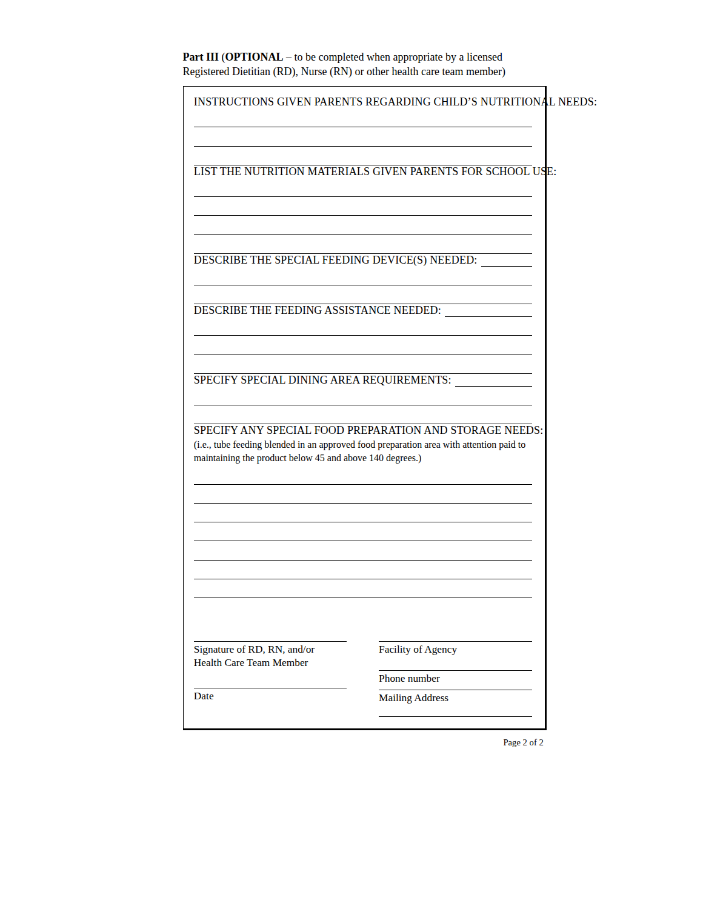Part III (OPTIONAL – to be completed when appropriate by a licensed Registered Dietitian (RD), Nurse (RN) or other health care team member)
INSTRUCTIONS GIVEN PARENTS REGARDING CHILD’S NUTRITIONAL NEEDS:
LIST THE NUTRITION MATERIALS GIVEN PARENTS FOR SCHOOL USE:
DESCRIBE THE SPECIAL FEEDING DEVICE(S) NEEDED:
DESCRIBE THE FEEDING ASSISTANCE NEEDED:
SPECIFY SPECIAL DINING AREA REQUIREMENTS:
SPECIFY ANY SPECIAL FOOD PREPARATION AND STORAGE NEEDS:
(i.e., tube feeding blended in an approved food preparation area with attention paid to maintaining the product below 45 and above 140 degrees.)
Signature of RD, RN, and/or
Health Care Team Member
Date
Facility of Agency
Phone number
Mailing Address
Page 2 of 2